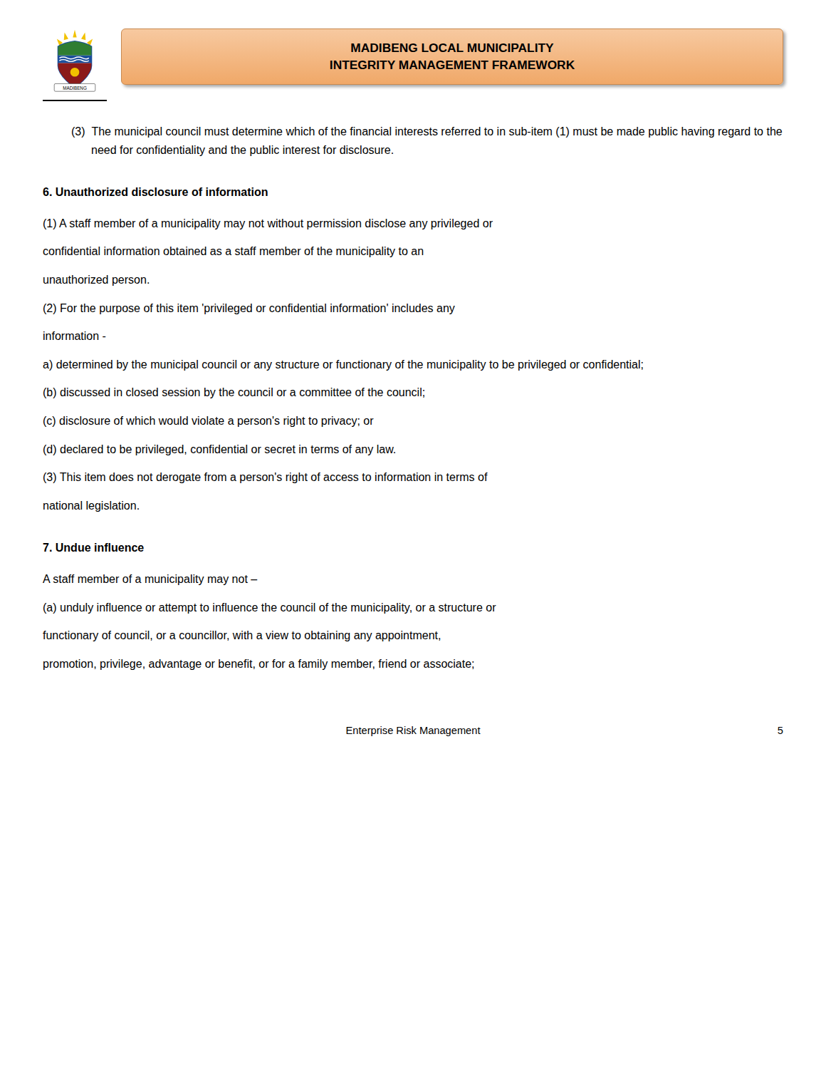MADIBENG
MADIBENG LOCAL MUNICIPALITY
INTEGRITY MANAGEMENT FRAMEWORK
(3) The municipal council must determine which of the financial interests referred to in sub-item (1) must be made public having regard to the need for confidentiality and the public interest for disclosure.
6. Unauthorized disclosure of information
(1) A staff member of a municipality may not without permission disclose any privileged or
confidential information obtained as a staff member of the municipality to an
unauthorized person.
(2) For the purpose of this item 'privileged or confidential information' includes any
information -
a) determined by the municipal council or any structure or functionary of the municipality to be privileged or confidential;
(b) discussed in closed session by the council or a committee of the council;
(c) disclosure of which would violate a person's right to privacy; or
(d) declared to be privileged, confidential or secret in terms of any law.
(3) This item does not derogate from a person's right of access to information in terms of
national legislation.
7. Undue influence
A staff member of a municipality may not –
(a) unduly influence or attempt to influence the council of the municipality, or a structure or
functionary of council, or a councillor, with a view to obtaining any appointment,
promotion, privilege, advantage or benefit, or for a family member, friend or associate;
Enterprise Risk Management 5